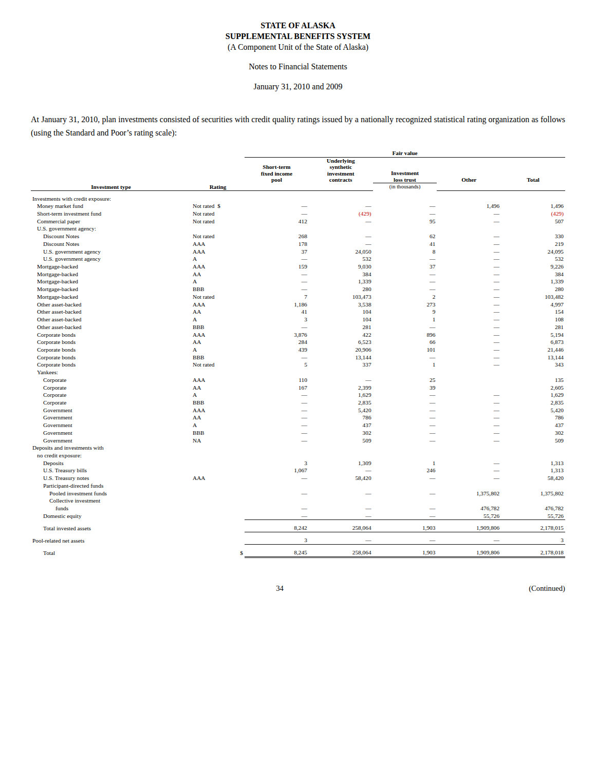STATE OF ALASKA
SUPPLEMENTAL BENEFITS SYSTEM
(A Component Unit of the State of Alaska)
Notes to Financial Statements
January 31, 2010 and 2009
At January 31, 2010, plan investments consisted of securities with credit quality ratings issued by a nationally recognized statistical rating organization as follows (using the Standard and Poor’s rating scale):
| | | Fair value |
| | | Short-term fixed income pool | Underlying synthetic investment contracts | Investment loss trust | Other | Total |
| Investment type | Rating | | | (in thousands) | | |
| Investments with credit exposure: | | | | | | |
| Money market fund | Not rated $ | — | — | — | 1,496 | 1,496 |
| Short-term investment fund | Not rated | — | (429) | — | — | (429) |
| Commercial paper | Not rated | 412 | — | 95 | — | 507 |
| U.S. government agency: | | | | | | |
| Discount Notes | Not rated | 268 | — | 62 | — | 330 |
| Discount Notes | AAA | 178 | — | 41 | — | 219 |
| U.S. government agency | AAA | 37 | 24,050 | 8 | — | 24,095 |
| U.S. government agency | A | — | 532 | — | — | 532 |
| Mortgage-backed | AAA | 159 | 9,030 | 37 | — | 9,226 |
| Mortgage-backed | AA | — | 384 | — | — | 384 |
| Mortgage-backed | A | — | 1,339 | — | — | 1,339 |
| Mortgage-backed | BBB | — | 280 | — | — | 280 |
| Mortgage-backed | Not rated | 7 | 103,473 | 2 | — | 103,482 |
| Other asset-backed | AAA | 1,186 | 3,538 | 273 | — | 4,997 |
| Other asset-backed | AA | 41 | 104 | 9 | — | 154 |
| Other asset-backed | A | 3 | 104 | 1 | — | 108 |
| Other asset-backed | BBB | — | 281 | — | — | 281 |
| Corporate bonds | AAA | 3,876 | 422 | 896 | — | 5,194 |
| Corporate bonds | AA | 284 | 6,523 | 66 | — | 6,873 |
| Corporate bonds | A | 439 | 20,906 | 101 | — | 21,446 |
| Corporate bonds | BBB | — | 13,144 | — | — | 13,144 |
| Corporate bonds | Not rated | 5 | 337 | 1 | — | 343 |
| Yankees: | | | | | | |
| Corporate | AAA | 110 | — | 25 | | 135 |
| Corporate | AA | 167 | 2,399 | 39 | | 2,605 |
| Corporate | A | — | 1,629 | — | — | 1,629 |
| Corporate | BBB | — | 2,835 | — | — | 2,835 |
| Government | AAA | — | 5,420 | — | — | 5,420 |
| Government | AA | — | 786 | — | — | 786 |
| Government | A | — | 437 | — | — | 437 |
| Government | BBB | — | 302 | — | — | 302 |
| Government | NA | — | 509 | — | — | 509 |
| Deposits and investments with | | | | | | |
| no credit exposure: | | | | | | |
| Deposits | | 3 | 1,309 | 1 | — | 1,313 |
| U.S. Treasury bills | | 1,067 | — | 246 | — | 1,313 |
| U.S. Treasury notes | AAA | — | 58,420 | — | — | 58,420 |
| Participant-directed funds | | | | | | |
| Pooled investment funds | | — | — | — | 1,375,802 | 1,375,802 |
| Collective investment | | | | | | |
| funds | | — | — | — | 476,782 | 476,782 |
| Domestic equity | | — | — | — | 55,726 | 55,726 |
| Total invested assets | | 8,242 | 258,064 | 1,903 | 1,909,806 | 2,178,015 |
| Pool-related net assets | | 3 | — | — | — | 3 |
| Total | $ | 8,245 | 258,064 | 1,903 | 1,909,806 | 2,178,018 |
34 (Continued)